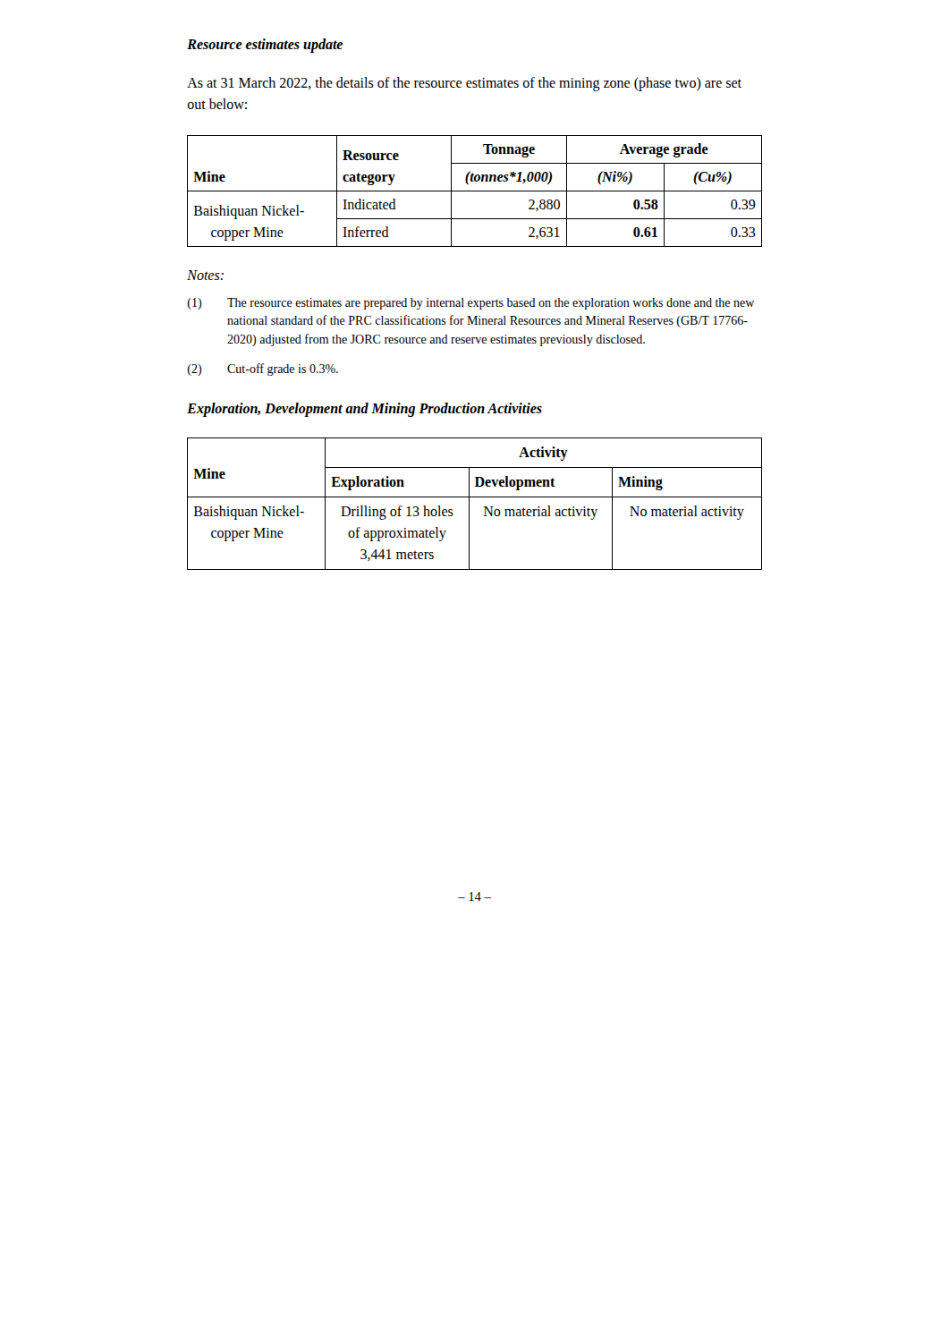Resource estimates update
As at 31 March 2022, the details of the resource estimates of the mining zone (phase two) are set out below:
| Mine | Resource category | Tonnage | Average grade |
| --- | --- | --- | --- |
| (tonnes*1,000) | (Ni%) | (Cu%) |
| Baishiquan Nickel- copper Mine | Indicated | 2,880 | 0.58 | 0.39 |
| Inferred | 2,631 | 0.61 | 0.33 |
Notes:
The resource estimates are prepared by internal experts based on the exploration works done and the new national standard of the PRC classifications for Mineral Resources and Mineral Reserves (GB/T 17766-2020) adjusted from the JORC resource and reserve estimates previously disclosed.
Cut-off grade is 0.3%.
Exploration, Development and Mining Production Activities
| Mine | Activity |
| --- | --- |
| Exploration | Development | Mining |
| Baishiquan Nickel- copper Mine | Drilling of 13 holes of approximately 3,441 meters | No material activity | No material activity |
– 14 –